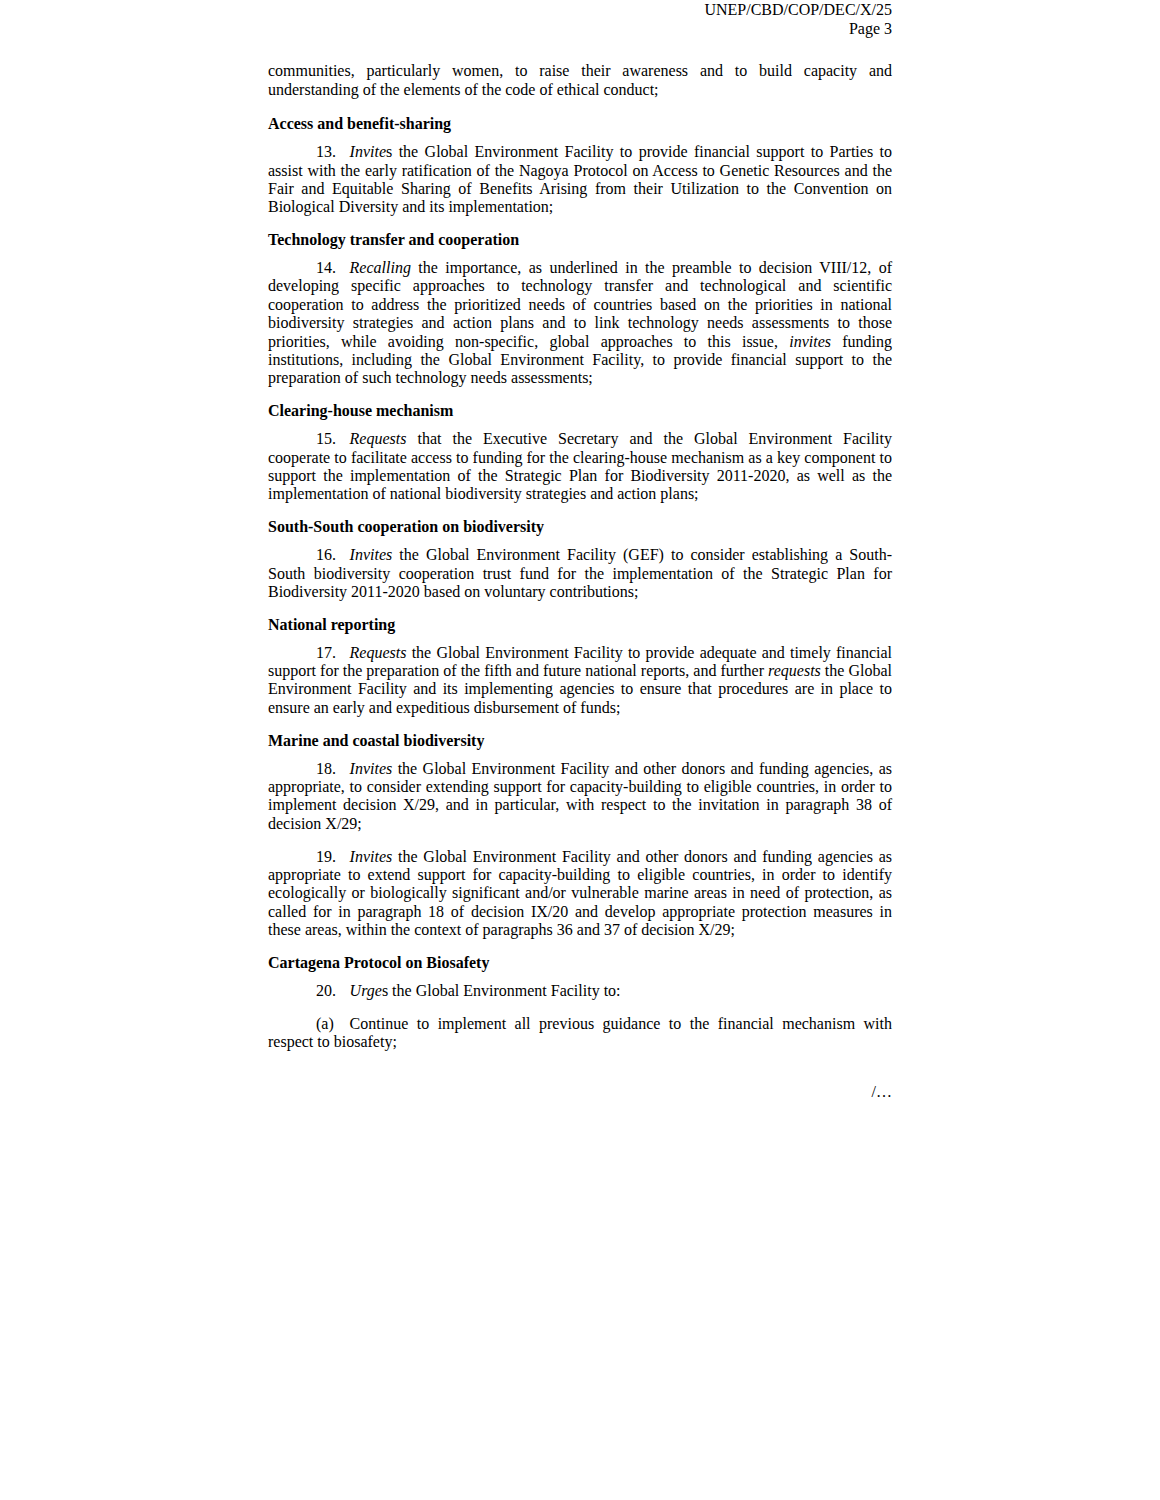UNEP/CBD/COP/DEC/X/25 Page 3
communities, particularly women, to raise their awareness and to build capacity and understanding of the elements of the code of ethical conduct;
Access and benefit-sharing
13. Invites the Global Environment Facility to provide financial support to Parties to assist with the early ratification of the Nagoya Protocol on Access to Genetic Resources and the Fair and Equitable Sharing of Benefits Arising from their Utilization to the Convention on Biological Diversity and its implementation;
Technology transfer and cooperation
14. Recalling the importance, as underlined in the preamble to decision VIII/12, of developing specific approaches to technology transfer and technological and scientific cooperation to address the prioritized needs of countries based on the priorities in national biodiversity strategies and action plans and to link technology needs assessments to those priorities, while avoiding non-specific, global approaches to this issue, invites funding institutions, including the Global Environment Facility, to provide financial support to the preparation of such technology needs assessments;
Clearing-house mechanism
15. Requests that the Executive Secretary and the Global Environment Facility cooperate to facilitate access to funding for the clearing-house mechanism as a key component to support the implementation of the Strategic Plan for Biodiversity 2011-2020, as well as the implementation of national biodiversity strategies and action plans;
South-South cooperation on biodiversity
16. Invites the Global Environment Facility (GEF) to consider establishing a South-South biodiversity cooperation trust fund for the implementation of the Strategic Plan for Biodiversity 2011-2020 based on voluntary contributions;
National reporting
17. Requests the Global Environment Facility to provide adequate and timely financial support for the preparation of the fifth and future national reports, and further requests the Global Environment Facility and its implementing agencies to ensure that procedures are in place to ensure an early and expeditious disbursement of funds;
Marine and coastal biodiversity
18. Invites the Global Environment Facility and other donors and funding agencies, as appropriate, to consider extending support for capacity-building to eligible countries, in order to implement decision X/29, and in particular, with respect to the invitation in paragraph 38 of decision X/29;
19. Invites the Global Environment Facility and other donors and funding agencies as appropriate to extend support for capacity-building to eligible countries, in order to identify ecologically or biologically significant and/or vulnerable marine areas in need of protection, as called for in paragraph 18 of decision IX/20 and develop appropriate protection measures in these areas, within the context of paragraphs 36 and 37 of decision X/29;
Cartagena Protocol on Biosafety
20. Urges the Global Environment Facility to:
(a) Continue to implement all previous guidance to the financial mechanism with respect to biosafety;
/…